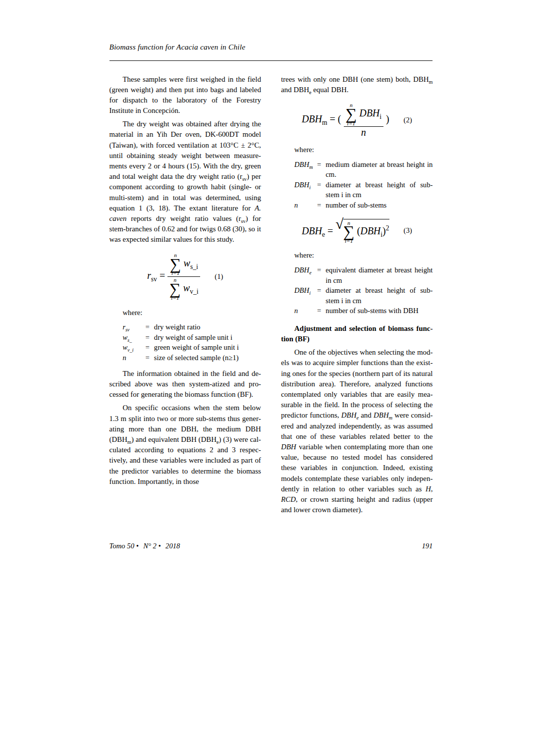Biomass function for Acacia caven in Chile
These samples were first weighed in the field (green weight) and then put into bags and labeled for dispatch to the laboratory of the Forestry Institute in Concepción.
The dry weight was obtained after drying the material in an Yih Der oven, DK-600DT model (Taiwan), with forced ventilation at 103°C ± 2°C, until obtaining steady weight between measurements every 2 or 4 hours (15). With the dry, green and total weight data the dry weight ratio (rsv) per component according to growth habit (single- or multi-stem) and in total was determined, using equation 1 (3, 18). The extant literature for A. caven reports dry weight ratio values (rsv) for stem-branches of 0.62 and for twigs 0.68 (30), so it was expected similar values for this study.
rsv = n∑i=1 ws_i n∑i=1 wv_i (1)
where:
rsv=dry weight ratio
ws_=dry weight of sample unit i
wv_i=green weight of sample unit i
n=size of selected sample (n≥1)
The information obtained in the field and described above was then system-atized and processed for generating the biomass function (BF).
On specific occasions when the stem below 1.3 m split into two or more sub-stems thus generating more than one DBH, the medium DBH (DBHm) and equivalent DBH (DBHe) (3) were calculated according to equations 2 and 3 respectively, and these variables were included as part of the predictor variables to determine the biomass function. Importantly, in those
trees with only one DBH (one stem) both, DBHm and DBHe equal DBH.
DBHm = ( n∑i=1 DBHi n ) (2)
where:
DBHm=medium diameter at breast height in cm.
DBHi=diameter at breast height of sub-stem i in cm
n=number of sub-stems
DBHe = n∑i=1 (DBHi)2 (3)
where:
DBHe=equivalent diameter at breast height in cm
DBHi=diameter at breast height of sub-stem i in cm
n=number of sub-stems with DBH
Adjustment and selection of biomass function (BF)
One of the objectives when selecting the models was to acquire simpler functions than the existing ones for the species (northern part of its natural distribution area). Therefore, analyzed functions contemplated only variables that are easily measurable in the field. In the process of selecting the predictor functions, DBHe and DBHm were considered and analyzed independently, as was assumed that one of these variables related better to the DBH variable when contemplating more than one value, because no tested model has considered these variables in conjunction. Indeed, existing models contemplate these variables only independently in relation to other variables such as H, RCD, or crown starting height and radius (upper and lower crown diameter).
Tomo 50 • N° 2 • 2018
191